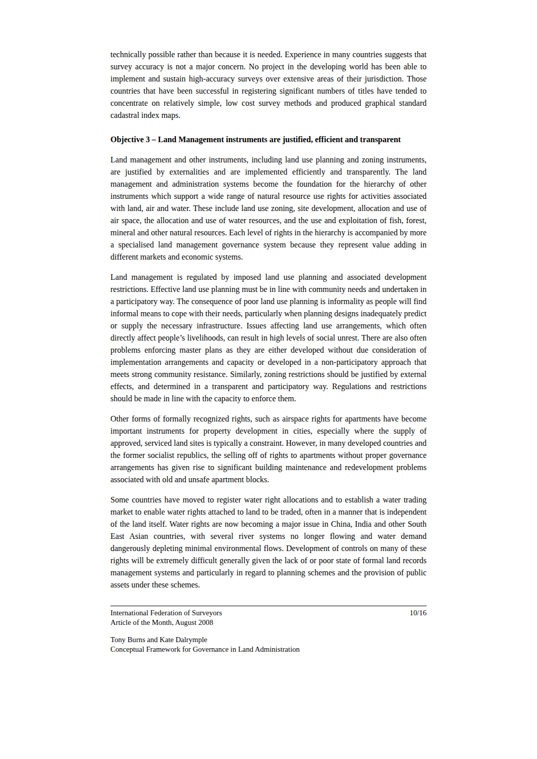technically possible rather than because it is needed. Experience in many countries suggests that survey accuracy is not a major concern. No project in the developing world has been able to implement and sustain high-accuracy surveys over extensive areas of their jurisdiction. Those countries that have been successful in registering significant numbers of titles have tended to concentrate on relatively simple, low cost survey methods and produced graphical standard cadastral index maps.
Objective 3 – Land Management instruments are justified, efficient and transparent
Land management and other instruments, including land use planning and zoning instruments, are justified by externalities and are implemented efficiently and transparently. The land management and administration systems become the foundation for the hierarchy of other instruments which support a wide range of natural resource use rights for activities associated with land, air and water. These include land use zoning, site development, allocation and use of air space, the allocation and use of water resources, and the use and exploitation of fish, forest, mineral and other natural resources. Each level of rights in the hierarchy is accompanied by more a specialised land management governance system because they represent value adding in different markets and economic systems.
Land management is regulated by imposed land use planning and associated development restrictions. Effective land use planning must be in line with community needs and undertaken in a participatory way. The consequence of poor land use planning is informality as people will find informal means to cope with their needs, particularly when planning designs inadequately predict or supply the necessary infrastructure. Issues affecting land use arrangements, which often directly affect people’s livelihoods, can result in high levels of social unrest. There are also often problems enforcing master plans as they are either developed without due consideration of implementation arrangements and capacity or developed in a non-participatory approach that meets strong community resistance. Similarly, zoning restrictions should be justified by external effects, and determined in a transparent and participatory way. Regulations and restrictions should be made in line with the capacity to enforce them.
Other forms of formally recognized rights, such as airspace rights for apartments have become important instruments for property development in cities, especially where the supply of approved, serviced land sites is typically a constraint. However, in many developed countries and the former socialist republics, the selling off of rights to apartments without proper governance arrangements has given rise to significant building maintenance and redevelopment problems associated with old and unsafe apartment blocks.
Some countries have moved to register water right allocations and to establish a water trading market to enable water rights attached to land to be traded, often in a manner that is independent of the land itself. Water rights are now becoming a major issue in China, India and other South East Asian countries, with several river systems no longer flowing and water demand dangerously depleting minimal environmental flows. Development of controls on many of these rights will be extremely difficult generally given the lack of or poor state of formal land records management systems and particularly in regard to planning schemes and the provision of public assets under these schemes.
10/16
International Federation of Surveyors
Article of the Month, August 2008
Tony Burns and Kate Dalrymple
Conceptual Framework for Governance in Land Administration